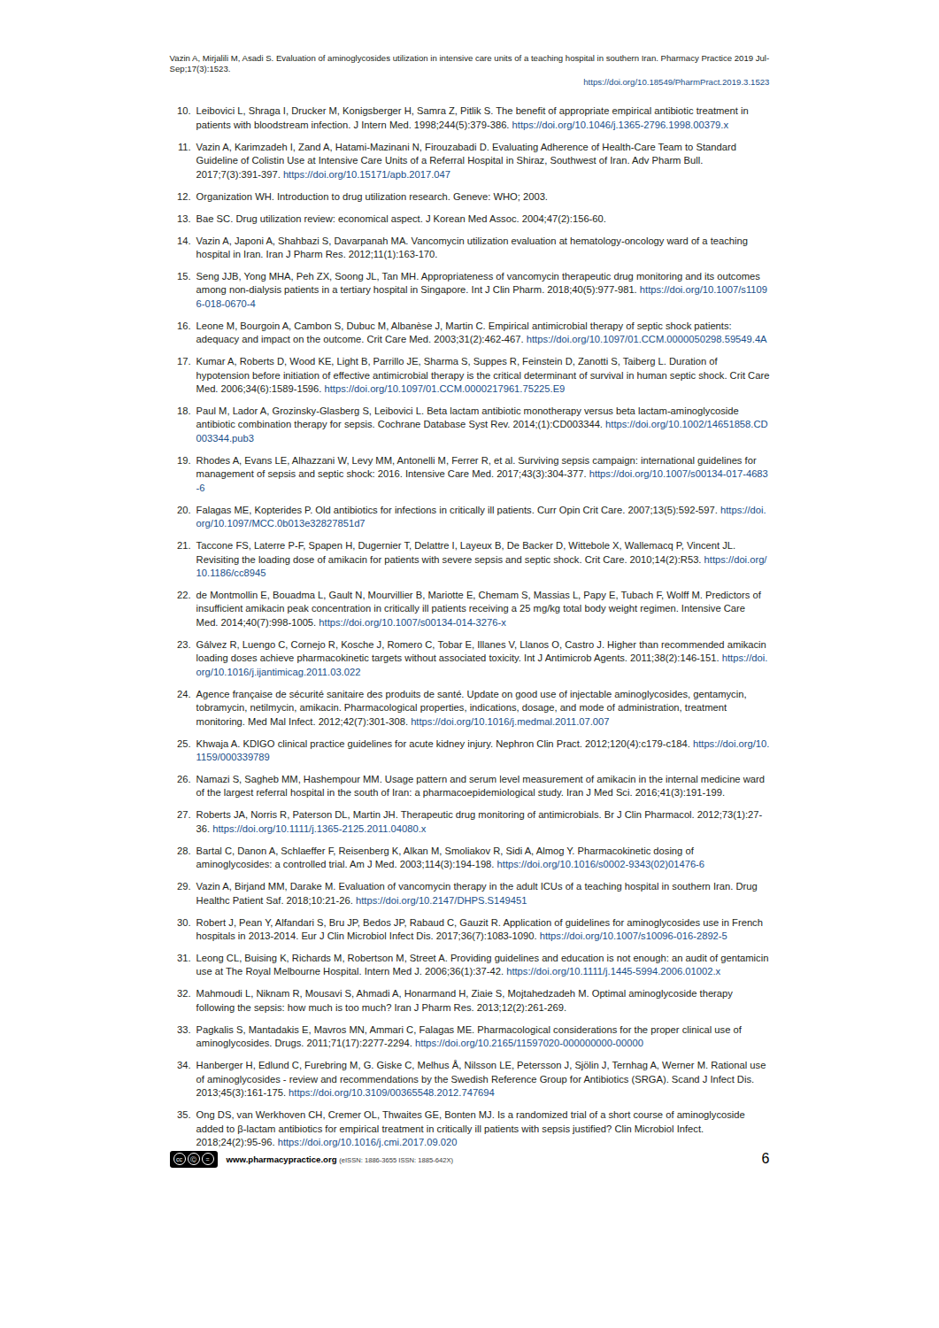Vazin A, Mirjalili M, Asadi S. Evaluation of aminoglycosides utilization in intensive care units of a teaching hospital in southern Iran. Pharmacy Practice 2019 Jul-Sep;17(3):1523.
https://doi.org/10.18549/PharmPract.2019.3.1523
Leibovici L, Shraga I, Drucker M, Konigsberger H, Samra Z, Pitlik S. The benefit of appropriate empirical antibiotic treatment in patients with bloodstream infection. J Intern Med. 1998;244(5):379-386. https://doi.org/10.1046/j.1365-2796.1998.00379.x
Vazin A, Karimzadeh I, Zand A, Hatami-Mazinani N, Firouzabadi D. Evaluating Adherence of Health-Care Team to Standard Guideline of Colistin Use at Intensive Care Units of a Referral Hospital in Shiraz, Southwest of Iran. Adv Pharm Bull. 2017;7(3):391-397. https://doi.org/10.15171/apb.2017.047
Organization WH. Introduction to drug utilization research. Geneve: WHO; 2003.
Bae SC. Drug utilization review: economical aspect. J Korean Med Assoc. 2004;47(2):156-60.
Vazin A, Japoni A, Shahbazi S, Davarpanah MA. Vancomycin utilization evaluation at hematology-oncology ward of a teaching hospital in Iran. Iran J Pharm Res. 2012;11(1):163-170.
Seng JJB, Yong MHA, Peh ZX, Soong JL, Tan MH. Appropriateness of vancomycin therapeutic drug monitoring and its outcomes among non-dialysis patients in a tertiary hospital in Singapore. Int J Clin Pharm. 2018;40(5):977-981. https://doi.org/10.1007/s11096-018-0670-4
Leone M, Bourgoin A, Cambon S, Dubuc M, Albanèse J, Martin C. Empirical antimicrobial therapy of septic shock patients: adequacy and impact on the outcome. Crit Care Med. 2003;31(2):462-467. https://doi.org/10.1097/01.CCM.0000050298.59549.4A
Kumar A, Roberts D, Wood KE, Light B, Parrillo JE, Sharma S, Suppes R, Feinstein D, Zanotti S, Taiberg L. Duration of hypotension before initiation of effective antimicrobial therapy is the critical determinant of survival in human septic shock. Crit Care Med. 2006;34(6):1589-1596. https://doi.org/10.1097/01.CCM.0000217961.75225.E9
Paul M, Lador A, Grozinsky-Glasberg S, Leibovici L. Beta lactam antibiotic monotherapy versus beta lactam-aminoglycoside antibiotic combination therapy for sepsis. Cochrane Database Syst Rev. 2014;(1):CD003344. https://doi.org/10.1002/14651858.CD003344.pub3
Rhodes A, Evans LE, Alhazzani W, Levy MM, Antonelli M, Ferrer R, et al. Surviving sepsis campaign: international guidelines for management of sepsis and septic shock: 2016. Intensive Care Med. 2017;43(3):304-377. https://doi.org/10.1007/s00134-017-4683-6
Falagas ME, Kopterides P. Old antibiotics for infections in critically ill patients. Curr Opin Crit Care. 2007;13(5):592-597. https://doi.org/10.1097/MCC.0b013e32827851d7
Taccone FS, Laterre P-F, Spapen H, Dugernier T, Delattre I, Layeux B, De Backer D, Wittebole X, Wallemacq P, Vincent JL. Revisiting the loading dose of amikacin for patients with severe sepsis and septic shock. Crit Care. 2010;14(2):R53. https://doi.org/10.1186/cc8945
de Montmollin E, Bouadma L, Gault N, Mourvillier B, Mariotte E, Chemam S, Massias L, Papy E, Tubach F, Wolff M. Predictors of insufficient amikacin peak concentration in critically ill patients receiving a 25 mg/kg total body weight regimen. Intensive Care Med. 2014;40(7):998-1005. https://doi.org/10.1007/s00134-014-3276-x
Gálvez R, Luengo C, Cornejo R, Kosche J, Romero C, Tobar E, Illanes V, Llanos O, Castro J. Higher than recommended amikacin loading doses achieve pharmacokinetic targets without associated toxicity. Int J Antimicrob Agents. 2011;38(2):146-151. https://doi.org/10.1016/j.ijantimicag.2011.03.022
Agence française de sécurité sanitaire des produits de santé. Update on good use of injectable aminoglycosides, gentamycin, tobramycin, netilmycin, amikacin. Pharmacological properties, indications, dosage, and mode of administration, treatment monitoring. Med Mal Infect. 2012;42(7):301-308. https://doi.org/10.1016/j.medmal.2011.07.007
Khwaja A. KDIGO clinical practice guidelines for acute kidney injury. Nephron Clin Pract. 2012;120(4):c179-c184. https://doi.org/10.1159/000339789
Namazi S, Sagheb MM, Hashempour MM. Usage pattern and serum level measurement of amikacin in the internal medicine ward of the largest referral hospital in the south of Iran: a pharmacoepidemiological study. Iran J Med Sci. 2016;41(3):191-199.
Roberts JA, Norris R, Paterson DL, Martin JH. Therapeutic drug monitoring of antimicrobials. Br J Clin Pharmacol. 2012;73(1):27-36. https://doi.org/10.1111/j.1365-2125.2011.04080.x
Bartal C, Danon A, Schlaeffer F, Reisenberg K, Alkan M, Smoliakov R, Sidi A, Almog Y. Pharmacokinetic dosing of aminoglycosides: a controlled trial. Am J Med. 2003;114(3):194-198. https://doi.org/10.1016/s0002-9343(02)01476-6
Vazin A, Birjand MM, Darake M. Evaluation of vancomycin therapy in the adult ICUs of a teaching hospital in southern Iran. Drug Healthc Patient Saf. 2018;10:21-26. https://doi.org/10.2147/DHPS.S149451
Robert J, Pean Y, Alfandari S, Bru JP, Bedos JP, Rabaud C, Gauzit R. Application of guidelines for aminoglycosides use in French hospitals in 2013-2014. Eur J Clin Microbiol Infect Dis. 2017;36(7):1083-1090. https://doi.org/10.1007/s10096-016-2892-5
Leong CL, Buising K, Richards M, Robertson M, Street A. Providing guidelines and education is not enough: an audit of gentamicin use at The Royal Melbourne Hospital. Intern Med J. 2006;36(1):37-42. https://doi.org/10.1111/j.1445-5994.2006.01002.x
Mahmoudi L, Niknam R, Mousavi S, Ahmadi A, Honarmand H, Ziaie S, Mojtahedzadeh M. Optimal aminoglycoside therapy following the sepsis: how much is too much? Iran J Pharm Res. 2013;12(2):261-269.
Pagkalis S, Mantadakis E, Mavros MN, Ammari C, Falagas ME. Pharmacological considerations for the proper clinical use of aminoglycosides. Drugs. 2011;71(17):2277-2294. https://doi.org/10.2165/11597020-000000000-00000
Hanberger H, Edlund C, Furebring M, G. Giske C, Melhus Å, Nilsson LE, Petersson J, Sjölin J, Ternhag A, Werner M. Rational use of aminoglycosides - review and recommendations by the Swedish Reference Group for Antibiotics (SRGA). Scand J Infect Dis. 2013;45(3):161-175. https://doi.org/10.3109/00365548.2012.747694
Ong DS, van Werkhoven CH, Cremer OL, Thwaites GE, Bonten MJ. Is a randomized trial of a short course of aminoglycoside added to β-lactam antibiotics for empirical treatment in critically ill patients with sepsis justified? Clin Microbiol Infect. 2018;24(2):95-96. https://doi.org/10.1016/j.cmi.2017.09.020
ccⒸ=
www.pharmacypractice.org (eISSN: 1886-3655 ISSN: 1885-642X)
6